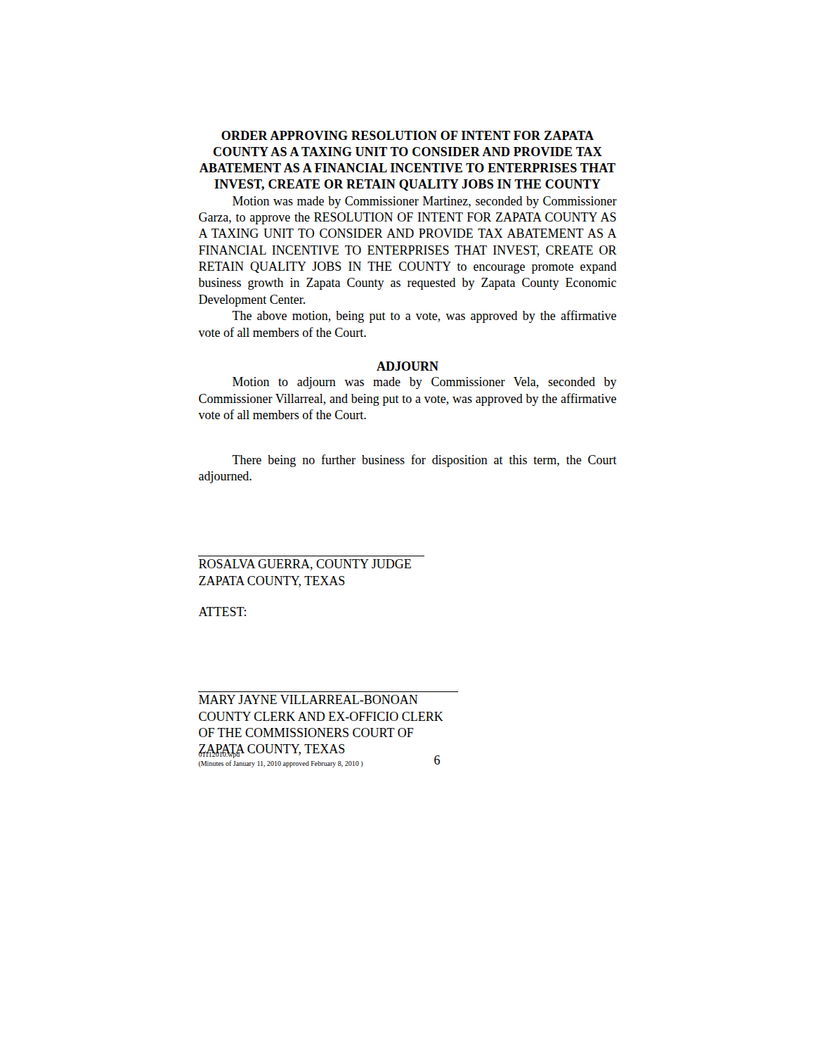ORDER APPROVING RESOLUTION OF INTENT FOR ZAPATA COUNTY AS A TAXING UNIT TO CONSIDER AND PROVIDE TAX ABATEMENT AS A FINANCIAL INCENTIVE TO ENTERPRISES THAT INVEST, CREATE OR RETAIN QUALITY JOBS IN THE COUNTY
Motion was made by Commissioner Martinez, seconded by Commissioner Garza, to approve the RESOLUTION OF INTENT FOR ZAPATA COUNTY AS A TAXING UNIT TO CONSIDER AND PROVIDE TAX ABATEMENT AS A FINANCIAL INCENTIVE TO ENTERPRISES THAT INVEST, CREATE OR RETAIN QUALITY JOBS IN THE COUNTY to encourage promote expand business growth in Zapata County as requested by Zapata County Economic Development Center.
The above motion, being put to a vote, was approved by the affirmative vote of all members of the Court.
ADJOURN
Motion to adjourn was made by Commissioner Vela, seconded by Commissioner Villarreal, and being put to a vote, was approved by the affirmative vote of all members of the Court.
There being no further business for disposition at this term, the Court adjourned.
ROSALVA GUERRA, COUNTY JUDGE
ZAPATA COUNTY, TEXAS
ATTEST:
MARY JAYNE VILLARREAL-BONOAN
COUNTY CLERK AND EX-OFFICIO CLERK
OF THE COMMISSIONERS COURT OF
ZAPATA COUNTY, TEXAS
01112010.wpd
(Minutes of January 11, 2010 approved February 8, 2010 ) 6